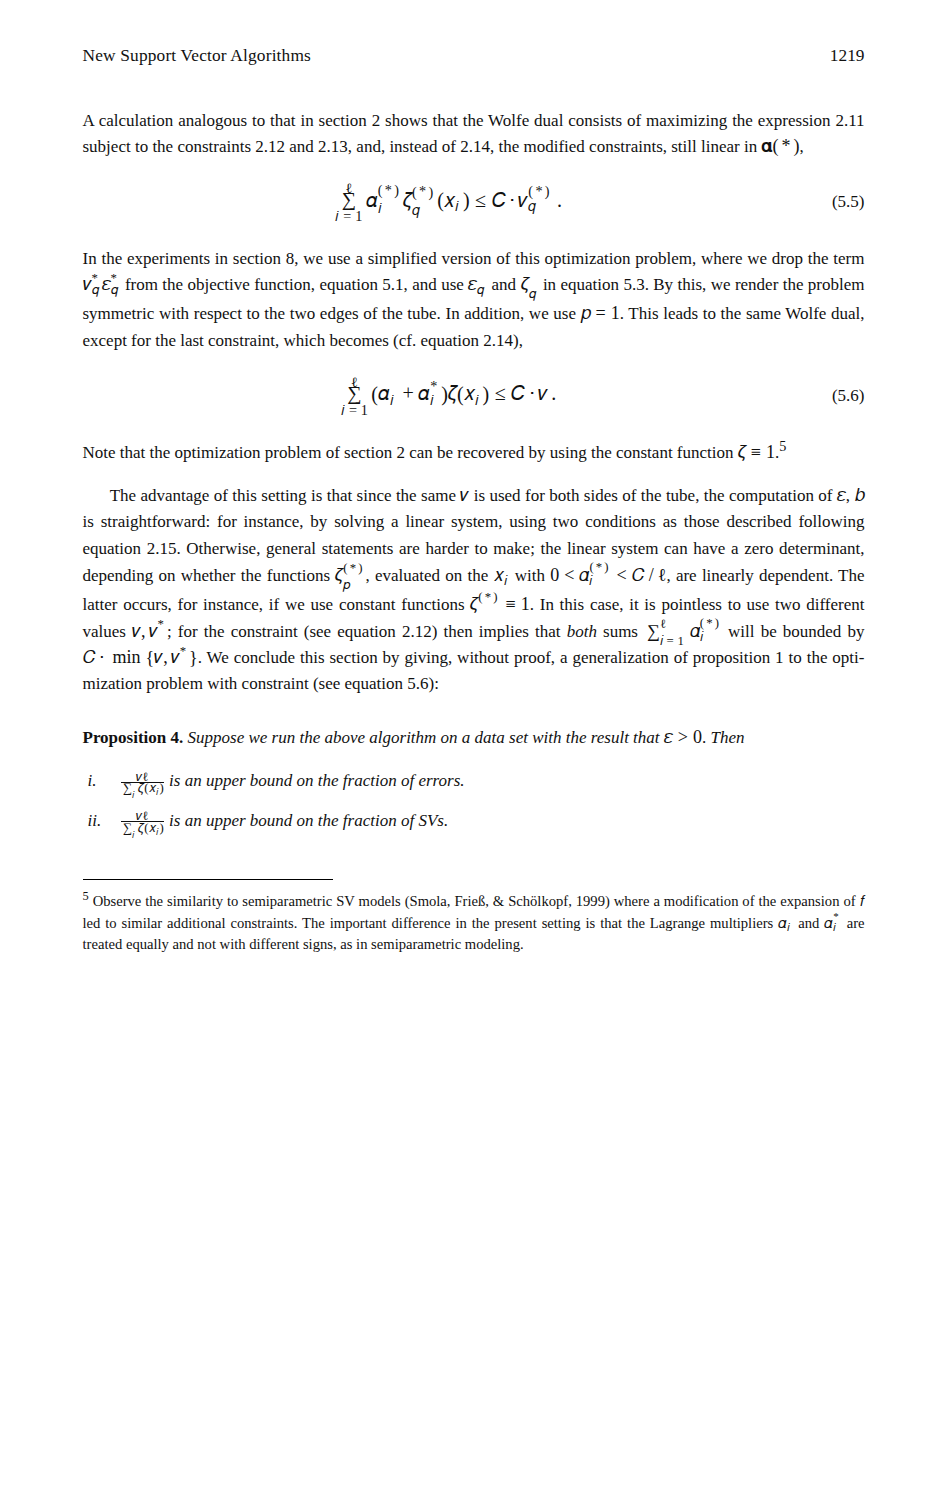New Support Vector Algorithms 1219
A calculation analogous to that in section 2 shows that the Wolfe dual consists of maximizing the expression 2.11 subject to the constraints 2.12 and 2.13, and, instead of 2.14, the modified constraints, still linear in 𝛂(*),
∑ i=1 ℓ 𝛼i(*) 𝜁q(*) (xi) ≤ C⋅ 𝜈q(*) .
(5.5)
In the experiments in section 8, we use a simplified version of this optimization problem, where we drop the term 𝜈q*𝜀q* from the objective function, equation 5.1, and use 𝜀q and 𝜁q in equation 5.3. By this, we render the problem symmetric with respect to the two edges of the tube. In addition, we use p=1. This leads to the same Wolfe dual, except for the last constraint, which becomes (cf. equation 2.14),
∑ i=1 ℓ ( 𝛼i + 𝛼i* ) 𝜁 (xi) ≤ C⋅𝜈 .
(5.6)
Note that the optimization problem of section 2 can be recovered by using the constant function 𝜁≡1.5
The advantage of this setting is that since the same 𝜈 is used for both sides of the tube, the computation of 𝜀, b is straightforward: for instance, by solving a linear system, using two conditions as those described following equation 2.15. Otherwise, general statements are harder to make; the linear system can have a zero determinant, depending on whether the functions 𝜁p(*), evaluated on the xi with 0<𝛼i(*)<C/ℓ, are linearly dependent. The latter occurs, for instance, if we use constant functions 𝜁(*)≡1. In this case, it is pointless to use two different values 𝜈,𝜈*; for the constraint (see equation 2.12) then implies that both sums ∑i=1ℓ𝛼i(*) will be bounded by C⋅min{𝜈,𝜈*}. We conclude this section by giving, without proof, a generalization of proposition 1 to the optimization problem with constraint (see equation 5.6):
Proposition 4. Suppose we run the above algorithm on a data set with the result that 𝜀>0. Then
i. 𝜈ℓ ∑i𝜁(xi) is an upper bound on the fraction of errors.
ii. 𝜈ℓ ∑i𝜁(xi) is an upper bound on the fraction of SVs.
5 Observe the similarity to semiparametric SV models (Smola, Frieß, & Schölkopf, 1999) where a modification of the expansion of f led to similar additional constraints. The important difference in the present setting is that the Lagrange multipliers 𝛼i and 𝛼i* are treated equally and not with different signs, as in semiparametric modeling.